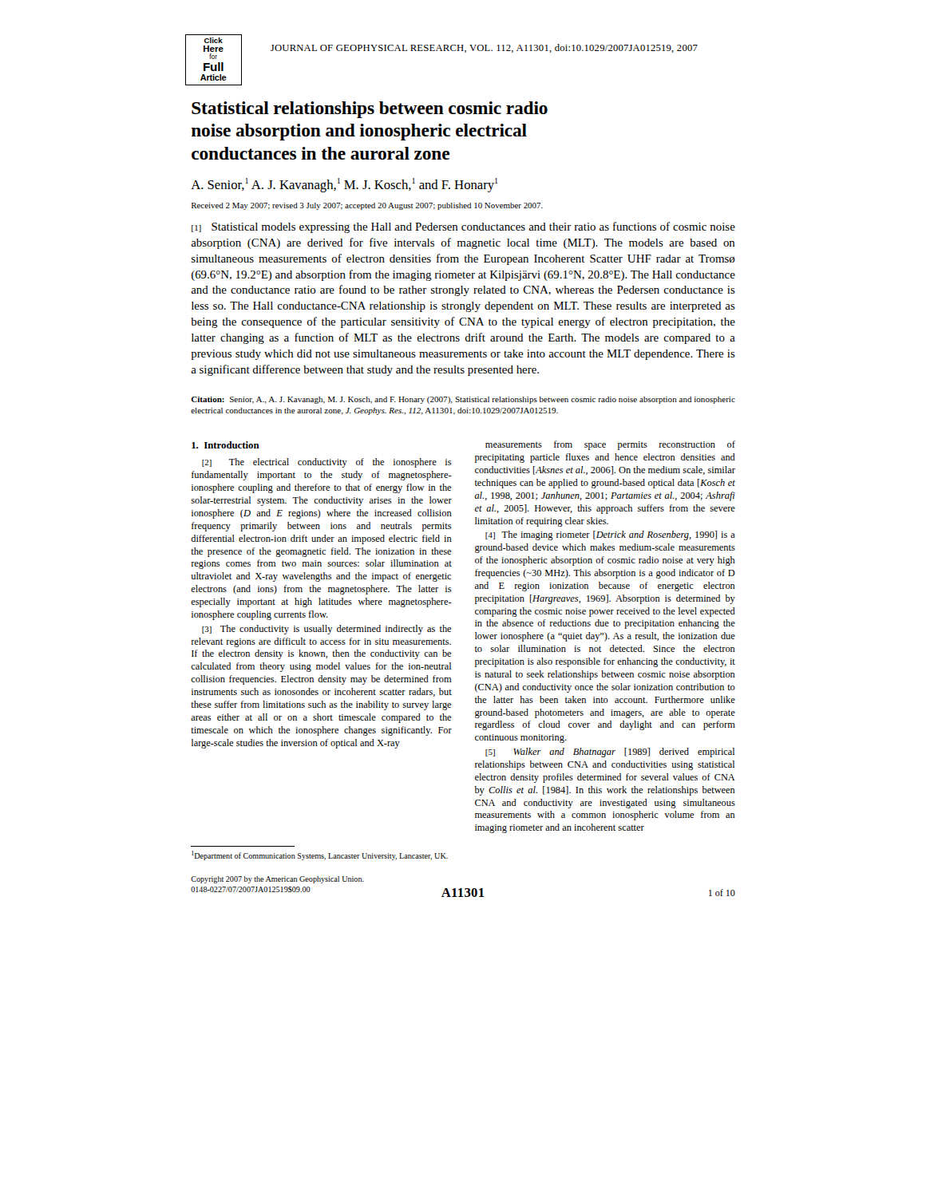Click Here for Full Article
JOURNAL OF GEOPHYSICAL RESEARCH, VOL. 112, A11301, doi:10.1029/2007JA012519, 2007
Statistical relationships between cosmic radio
noise absorption and ionospheric electrical
conductances in the auroral zone
A. Senior,1 A. J. Kavanagh,1 M. J. Kosch,1 and F. Honary1
Received 2 May 2007; revised 3 July 2007; accepted 20 August 2007; published 10 November 2007.
[1] Statistical models expressing the Hall and Pedersen conductances and their ratio as functions of cosmic noise absorption (CNA) are derived for five intervals of magnetic local time (MLT). The models are based on simultaneous measurements of electron densities from the European Incoherent Scatter UHF radar at Tromsø (69.6°N, 19.2°E) and absorption from the imaging riometer at Kilpisjärvi (69.1°N, 20.8°E). The Hall conductance and the conductance ratio are found to be rather strongly related to CNA, whereas the Pedersen conductance is less so. The Hall conductance-CNA relationship is strongly dependent on MLT. These results are interpreted as being the consequence of the particular sensitivity of CNA to the typical energy of electron precipitation, the latter changing as a function of MLT as the electrons drift around the Earth. The models are compared to a previous study which did not use simultaneous measurements or take into account the MLT dependence. There is a significant difference between that study and the results presented here.
Citation: Senior, A., A. J. Kavanagh, M. J. Kosch, and F. Honary (2007), Statistical relationships between cosmic radio noise absorption and ionospheric electrical conductances in the auroral zone, J. Geophys. Res., 112, A11301, doi:10.1029/2007JA012519.
1. Introduction
[2] The electrical conductivity of the ionosphere is fundamentally important to the study of magnetosphere-ionosphere coupling and therefore to that of energy flow in the solar-terrestrial system. The conductivity arises in the lower ionosphere (D and E regions) where the increased collision frequency primarily between ions and neutrals permits differential electron-ion drift under an imposed electric field in the presence of the geomagnetic field. The ionization in these regions comes from two main sources: solar illumination at ultraviolet and X-ray wavelengths and the impact of energetic electrons (and ions) from the magnetosphere. The latter is especially important at high latitudes where magnetosphere-ionosphere coupling currents flow.
[3] The conductivity is usually determined indirectly as the relevant regions are difficult to access for in situ measurements. If the electron density is known, then the conductivity can be calculated from theory using model values for the ion-neutral collision frequencies. Electron density may be determined from instruments such as ionosondes or incoherent scatter radars, but these suffer from limitations such as the inability to survey large areas either at all or on a short timescale compared to the timescale on which the ionosphere changes significantly. For large-scale studies the inversion of optical and X-ray
measurements from space permits reconstruction of precipitating particle fluxes and hence electron densities and conductivities [Aksnes et al., 2006]. On the medium scale, similar techniques can be applied to ground-based optical data [Kosch et al., 1998, 2001; Janhunen, 2001; Partamies et al., 2004; Ashrafi et al., 2005]. However, this approach suffers from the severe limitation of requiring clear skies.
[4] The imaging riometer [Detrick and Rosenberg, 1990] is a ground-based device which makes medium-scale measurements of the ionospheric absorption of cosmic radio noise at very high frequencies (~30 MHz). This absorption is a good indicator of D and E region ionization because of energetic electron precipitation [Hargreaves, 1969]. Absorption is determined by comparing the cosmic noise power received to the level expected in the absence of reductions due to precipitation enhancing the lower ionosphere (a “quiet day”). As a result, the ionization due to solar illumination is not detected. Since the electron precipitation is also responsible for enhancing the conductivity, it is natural to seek relationships between cosmic noise absorption (CNA) and conductivity once the solar ionization contribution to the latter has been taken into account. Furthermore unlike ground-based photometers and imagers, are able to operate regardless of cloud cover and daylight and can perform continuous monitoring.
[5] Walker and Bhatnagar [1989] derived empirical relationships between CNA and conductivities using statistical electron density profiles determined for several values of CNA by Collis et al. [1984]. In this work the relationships between CNA and conductivity are investigated using simultaneous measurements with a common ionospheric volume from an imaging riometer and an incoherent scatter
1Department of Communication Systems, Lancaster University, Lancaster, UK.
Copyright 2007 by the American Geophysical Union.
0148-0227/07/2007JA012519$09.00
A11301
1 of 10